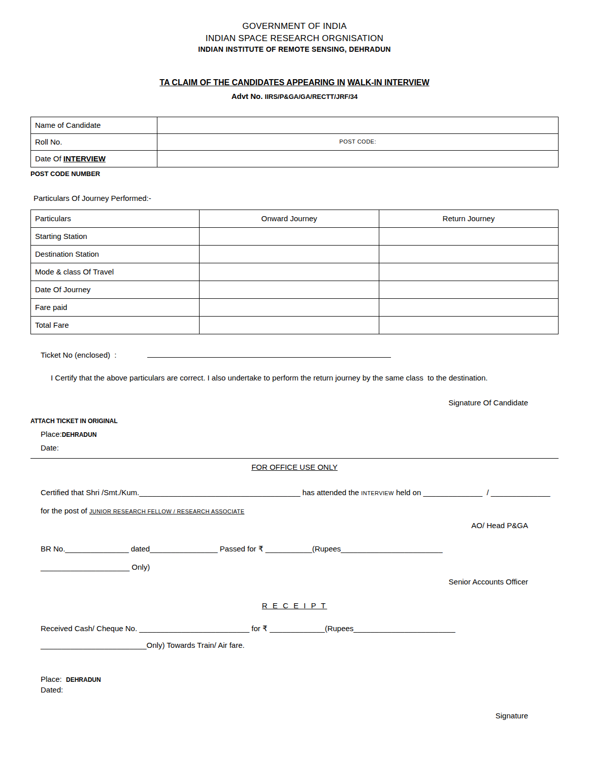GOVERNMENT OF INDIA
INDIAN SPACE RESEARCH ORGNISATION
INDIAN INSTITUTE OF REMOTE SENSING, DEHRADUN
TA CLAIM OF THE CANDIDATES APPEARING IN WALK-IN INTERVIEW
Advt No. IIRS/P&GA/GA/RECTT/JRF/34
| Name of Candidate | |
| Roll No. | POST CODE: |
| Date Of INTERVIEW | |
POST CODE NUMBER
Particulars Of Journey Performed:-
| Particulars | Onward Journey | Return Journey |
| Starting Station | | |
| Destination Station | | |
| Mode & class Of Travel | | |
| Date Of Journey | | |
| Fare paid | | |
| Total Fare | | |
Ticket No (enclosed) :
I Certify that the above particulars are correct. I also undertake to perform the return journey by the same class to the destination.
Signature Of Candidate
ATTACH TICKET IN ORIGINAL
Place:DEHRADUN
Date:
FOR OFFICE USE ONLY
Certified that Shri /Smt./Kum.______________________________________ has attended the INTERVIEW held on ______________ / ______________ for the post of JUNIOR RESEARCH FELLOW / RESEARCH ASSOCIATE
AO/ Head P&GA
BR No._______________ dated________________ Passed for ₹ ___________(Rupees________________________
_____________________ Only)
Senior Accounts Officer
R E C E I P T
Received Cash/ Cheque No. __________________________ for ₹ _____________(Rupees________________________
_________________________Only) Towards Train/ Air fare.
Place: DEHRADUN
Dated:
Signature